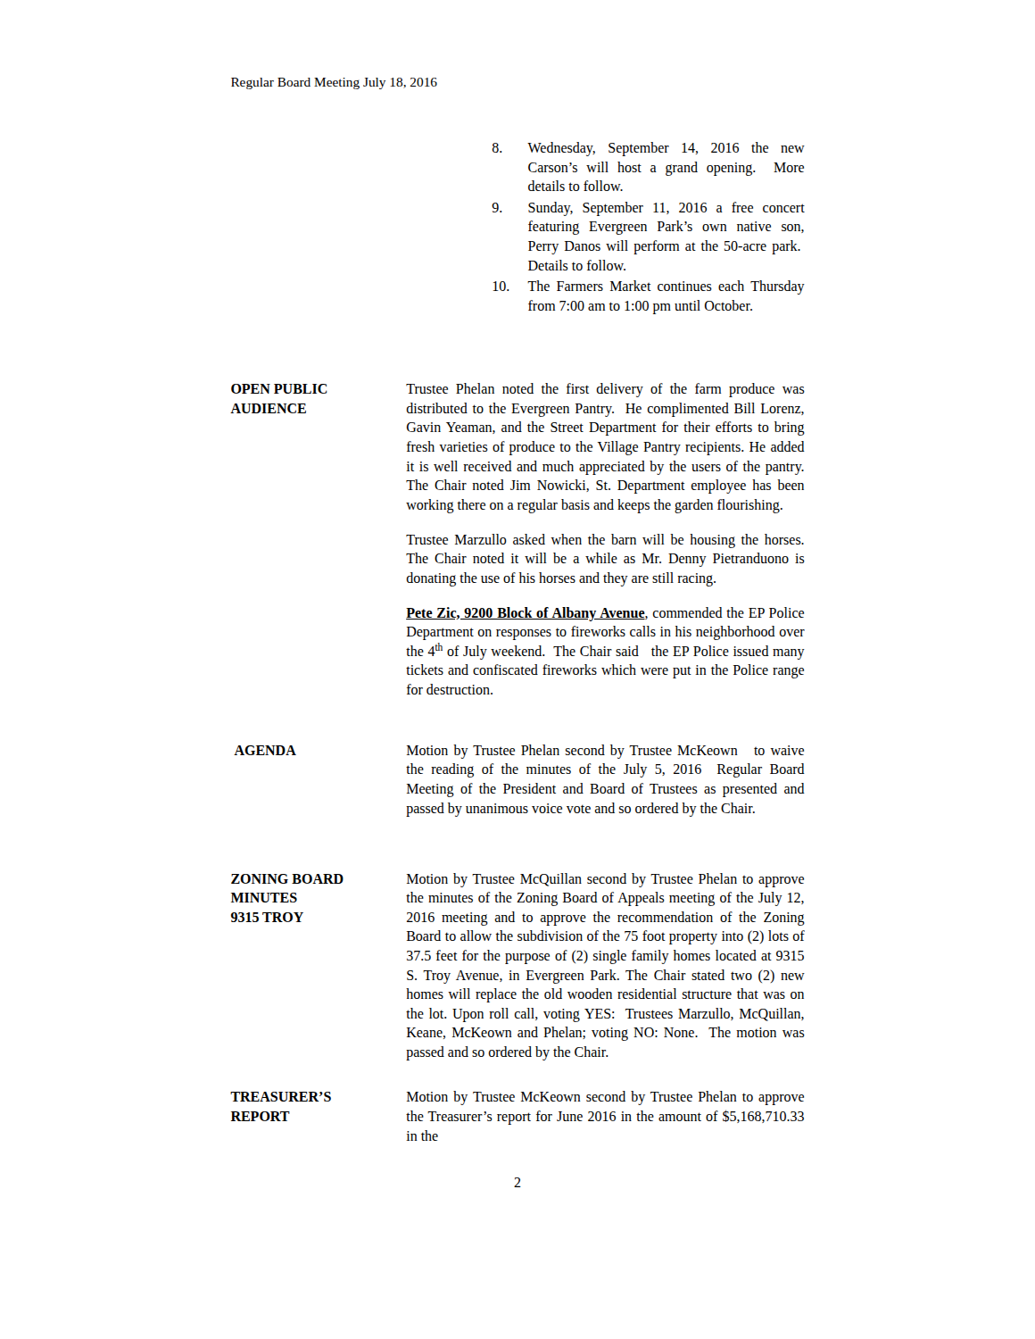Regular Board Meeting July 18, 2016
8. Wednesday, September 14, 2016 the new Carson’s will host a grand opening. More details to follow.
9. Sunday, September 11, 2016 a free concert featuring Evergreen Park’s own native son, Perry Danos will perform at the 50-acre park. Details to follow.
10. The Farmers Market continues each Thursday from 7:00 am to 1:00 pm until October.
OPEN PUBLIC
AUDIENCE
Trustee Phelan noted the first delivery of the farm produce was distributed to the Evergreen Pantry. He complimented Bill Lorenz, Gavin Yeaman, and the Street Department for their efforts to bring fresh varieties of produce to the Village Pantry recipients. He added it is well received and much appreciated by the users of the pantry. The Chair noted Jim Nowicki, St. Department employee has been working there on a regular basis and keeps the garden flourishing.
Trustee Marzullo asked when the barn will be housing the horses. The Chair noted it will be a while as Mr. Denny Pietranduono is donating the use of his horses and they are still racing.
Pete Zic, 9200 Block of Albany Avenue, commended the EP Police Department on responses to fireworks calls in his neighborhood over the 4th of July weekend. The Chair said the EP Police issued many tickets and confiscated fireworks which were put in the Police range for destruction.
AGENDA
Motion by Trustee Phelan second by Trustee McKeown to waive the reading of the minutes of the July 5, 2016 Regular Board Meeting of the President and Board of Trustees as presented and passed by unanimous voice vote and so ordered by the Chair.
ZONING BOARD
MINUTES
9315 TROY
Motion by Trustee McQuillan second by Trustee Phelan to approve the minutes of the Zoning Board of Appeals meeting of the July 12, 2016 meeting and to approve the recommendation of the Zoning Board to allow the subdivision of the 75 foot property into (2) lots of 37.5 feet for the purpose of (2) single family homes located at 9315 S. Troy Avenue, in Evergreen Park. The Chair stated two (2) new homes will replace the old wooden residential structure that was on the lot. Upon roll call, voting YES: Trustees Marzullo, McQuillan, Keane, McKeown and Phelan; voting NO: None. The motion was passed and so ordered by the Chair.
TREASURER’S
REPORT
Motion by Trustee McKeown second by Trustee Phelan to approve the Treasurer’s report for June 2016 in the amount of $5,168,710.33 in the
2